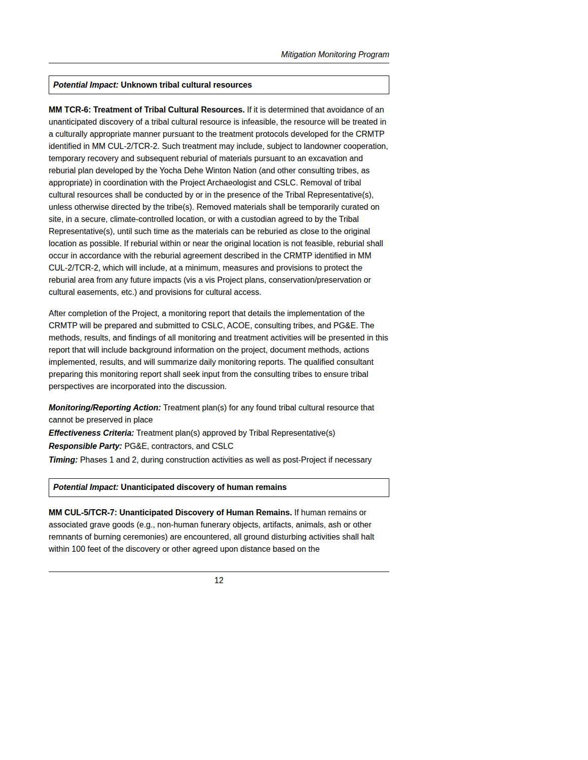Mitigation Monitoring Program
Potential Impact: Unknown tribal cultural resources
MM TCR-6: Treatment of Tribal Cultural Resources. If it is determined that avoidance of an unanticipated discovery of a tribal cultural resource is infeasible, the resource will be treated in a culturally appropriate manner pursuant to the treatment protocols developed for the CRMTP identified in MM CUL-2/TCR-2. Such treatment may include, subject to landowner cooperation, temporary recovery and subsequent reburial of materials pursuant to an excavation and reburial plan developed by the Yocha Dehe Winton Nation (and other consulting tribes, as appropriate) in coordination with the Project Archaeologist and CSLC. Removal of tribal cultural resources shall be conducted by or in the presence of the Tribal Representative(s), unless otherwise directed by the tribe(s). Removed materials shall be temporarily curated on site, in a secure, climate-controlled location, or with a custodian agreed to by the Tribal Representative(s), until such time as the materials can be reburied as close to the original location as possible. If reburial within or near the original location is not feasible, reburial shall occur in accordance with the reburial agreement described in the CRMTP identified in MM CUL-2/TCR-2, which will include, at a minimum, measures and provisions to protect the reburial area from any future impacts (vis a vis Project plans, conservation/preservation or cultural easements, etc.) and provisions for cultural access.
After completion of the Project, a monitoring report that details the implementation of the CRMTP will be prepared and submitted to CSLC, ACOE, consulting tribes, and PG&E. The methods, results, and findings of all monitoring and treatment activities will be presented in this report that will include background information on the project, document methods, actions implemented, results, and will summarize daily monitoring reports. The qualified consultant preparing this monitoring report shall seek input from the consulting tribes to ensure tribal perspectives are incorporated into the discussion.
Monitoring/Reporting Action: Treatment plan(s) for any found tribal cultural resource that cannot be preserved in place
Effectiveness Criteria: Treatment plan(s) approved by Tribal Representative(s)
Responsible Party: PG&E, contractors, and CSLC
Timing: Phases 1 and 2, during construction activities as well as post-Project if necessary
Potential Impact: Unanticipated discovery of human remains
MM CUL-5/TCR-7: Unanticipated Discovery of Human Remains. If human remains or associated grave goods (e.g., non-human funerary objects, artifacts, animals, ash or other remnants of burning ceremonies) are encountered, all ground disturbing activities shall halt within 100 feet of the discovery or other agreed upon distance based on the
12